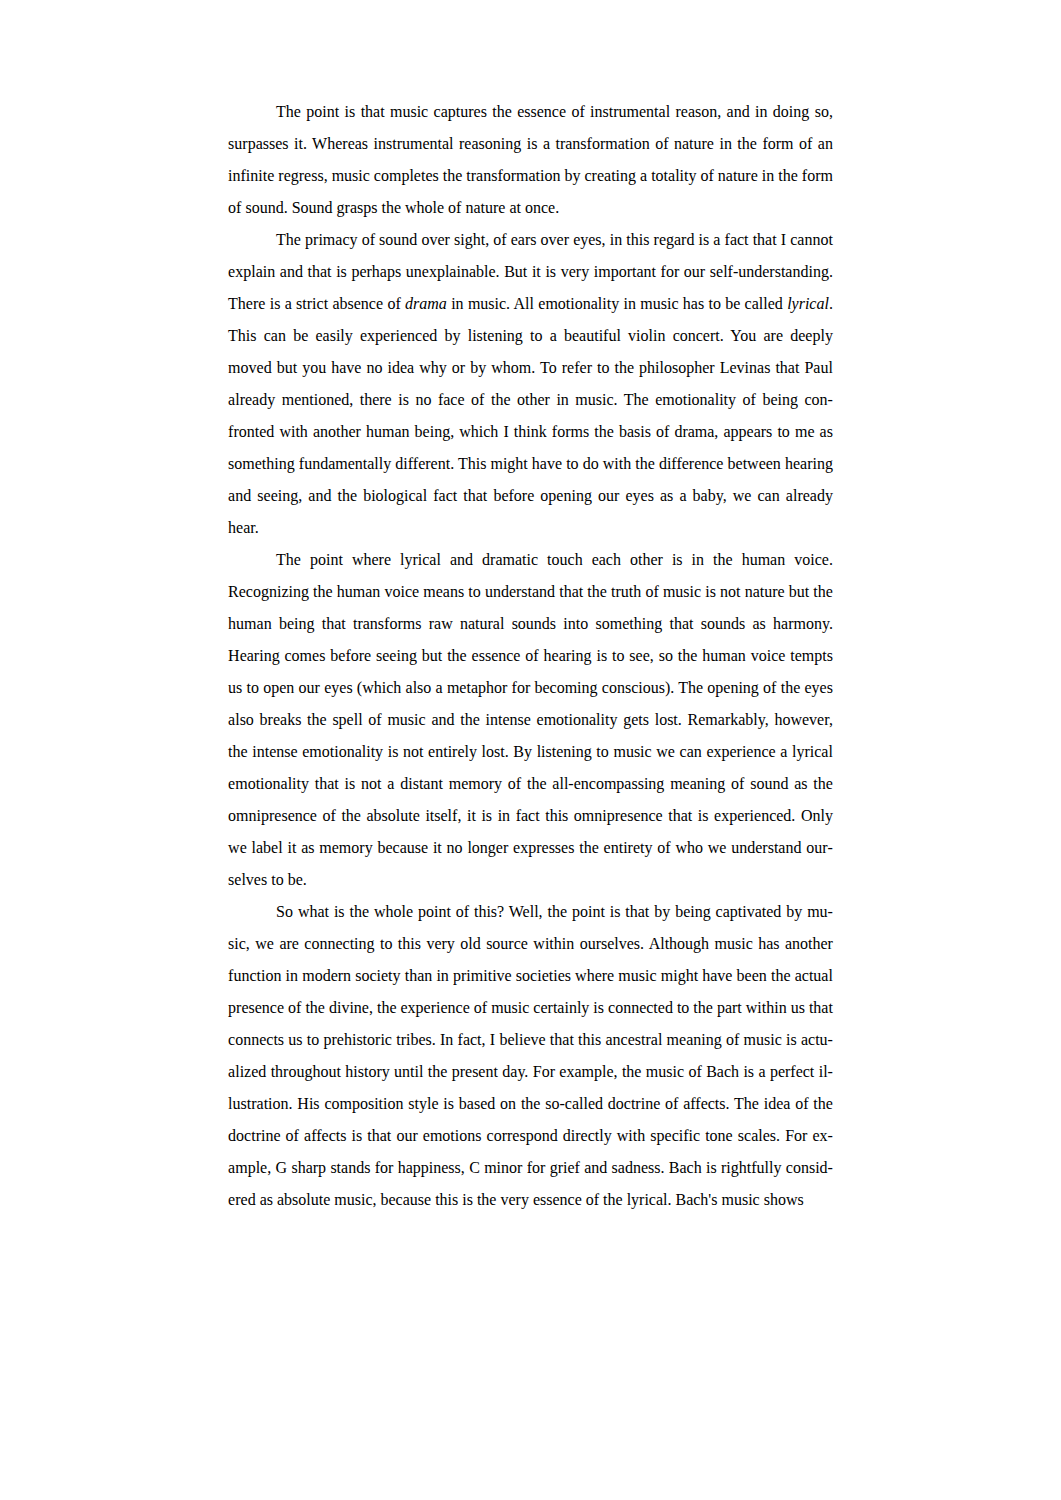The point is that music captures the essence of instrumental reason, and in doing so, surpasses it. Whereas instrumental reasoning is a transformation of nature in the form of an infinite regress, music completes the transformation by creating a totality of nature in the form of sound. Sound grasps the whole of nature at once.
The primacy of sound over sight, of ears over eyes, in this regard is a fact that I cannot explain and that is perhaps unexplainable. But it is very important for our self-understanding. There is a strict absence of drama in music. All emotionality in music has to be called lyrical. This can be easily experienced by listening to a beautiful violin concert. You are deeply moved but you have no idea why or by whom. To refer to the philosopher Levinas that Paul already mentioned, there is no face of the other in music. The emotionality of being confronted with another human being, which I think forms the basis of drama, appears to me as something fundamentally different. This might have to do with the difference between hearing and seeing, and the biological fact that before opening our eyes as a baby, we can already hear.
The point where lyrical and dramatic touch each other is in the human voice. Recognizing the human voice means to understand that the truth of music is not nature but the human being that transforms raw natural sounds into something that sounds as harmony. Hearing comes before seeing but the essence of hearing is to see, so the human voice tempts us to open our eyes (which also a metaphor for becoming conscious). The opening of the eyes also breaks the spell of music and the intense emotionality gets lost. Remarkably, however, the intense emotionality is not entirely lost. By listening to music we can experience a lyrical emotionality that is not a distant memory of the all-encompassing meaning of sound as the omnipresence of the absolute itself, it is in fact this omnipresence that is experienced. Only we label it as memory because it no longer expresses the entirety of who we understand ourselves to be.
So what is the whole point of this? Well, the point is that by being captivated by music, we are connecting to this very old source within ourselves. Although music has another function in modern society than in primitive societies where music might have been the actual presence of the divine, the experience of music certainly is connected to the part within us that connects us to prehistoric tribes. In fact, I believe that this ancestral meaning of music is actualized throughout history until the present day. For example, the music of Bach is a perfect illustration. His composition style is based on the so-called doctrine of affects. The idea of the doctrine of affects is that our emotions correspond directly with specific tone scales. For example, G sharp stands for happiness, C minor for grief and sadness. Bach is rightfully considered as absolute music, because this is the very essence of the lyrical. Bach's music shows